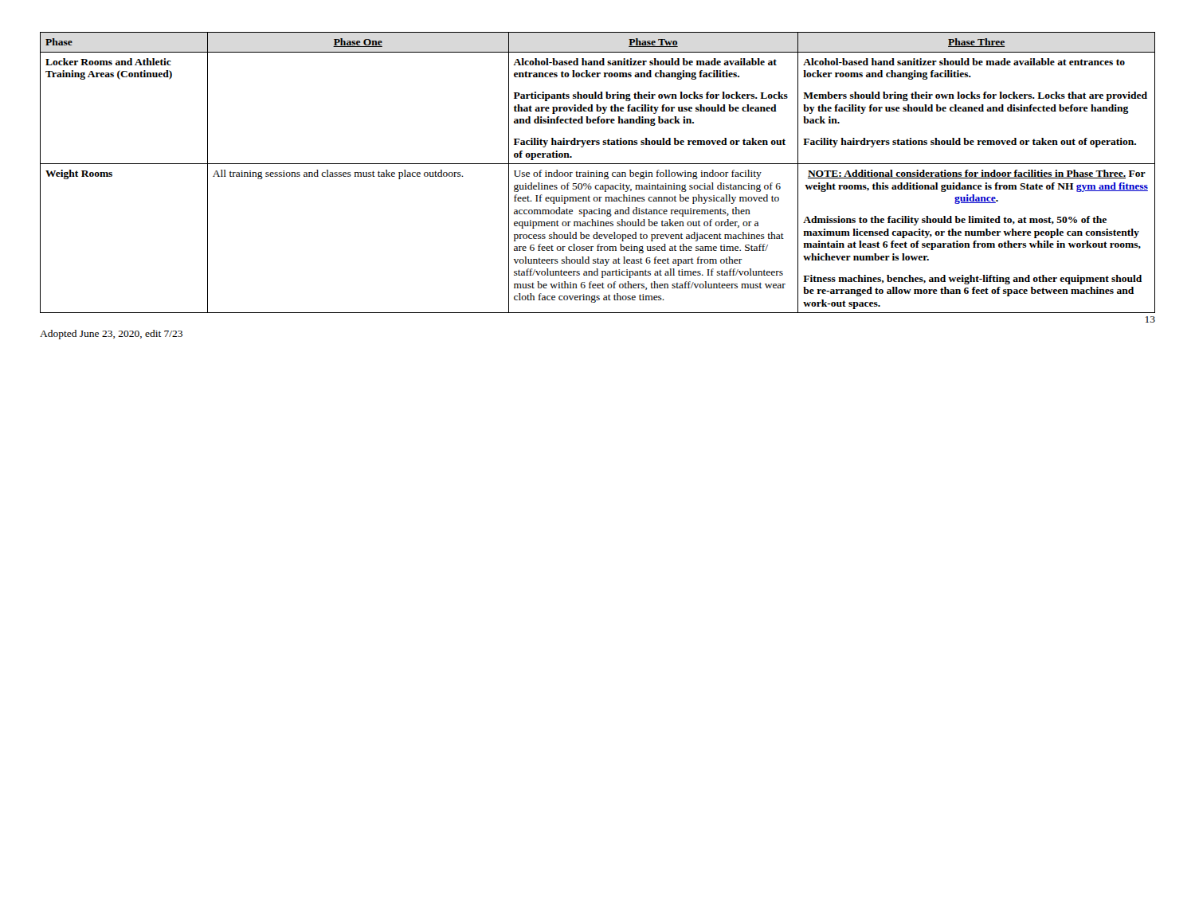| Phase | Phase One | Phase Two | Phase Three |
| --- | --- | --- | --- |
| Locker Rooms and Athletic Training Areas (Continued) | | Alcohol-based hand sanitizer should be made available at entrances to locker rooms and changing facilities. Participants should bring their own locks for lockers. Locks that are provided by the facility for use should be cleaned and disinfected before handing back in. Facility hairdryers stations should be removed or taken out of operation. | Alcohol-based hand sanitizer should be made available at entrances to locker rooms and changing facilities. Members should bring their own locks for lockers. Locks that are provided by the facility for use should be cleaned and disinfected before handing back in. Facility hairdryers stations should be removed or taken out of operation. |
| Weight Rooms | All training sessions and classes must take place outdoors. | Use of indoor training can begin following indoor facility guidelines of 50% capacity, maintaining social distancing of 6 feet. If equipment or machines cannot be physically moved to accommodate spacing and distance requirements, then equipment or machines should be taken out of order, or a process should be developed to prevent adjacent machines that are 6 feet or closer from being used at the same time. Staff/ volunteers should stay at least 6 feet apart from other staff/volunteers and participants at all times. If staff/volunteers must be within 6 feet of others, then staff/volunteers must wear cloth face coverings at those times. | NOTE: Additional considerations for indoor facilities in Phase Three. For weight rooms, this additional guidance is from State of NH gym and fitness guidance . Admissions to the facility should be limited to, at most, 50% of the maximum licensed capacity, or the number where people can consistently maintain at least 6 feet of separation from others while in workout rooms, whichever number is lower. Fitness machines, benches, and weight-lifting and other equipment should be re-arranged to allow more than 6 feet of space between machines and work-out spaces. |
13 Adopted June 23, 2020, edit 7/23